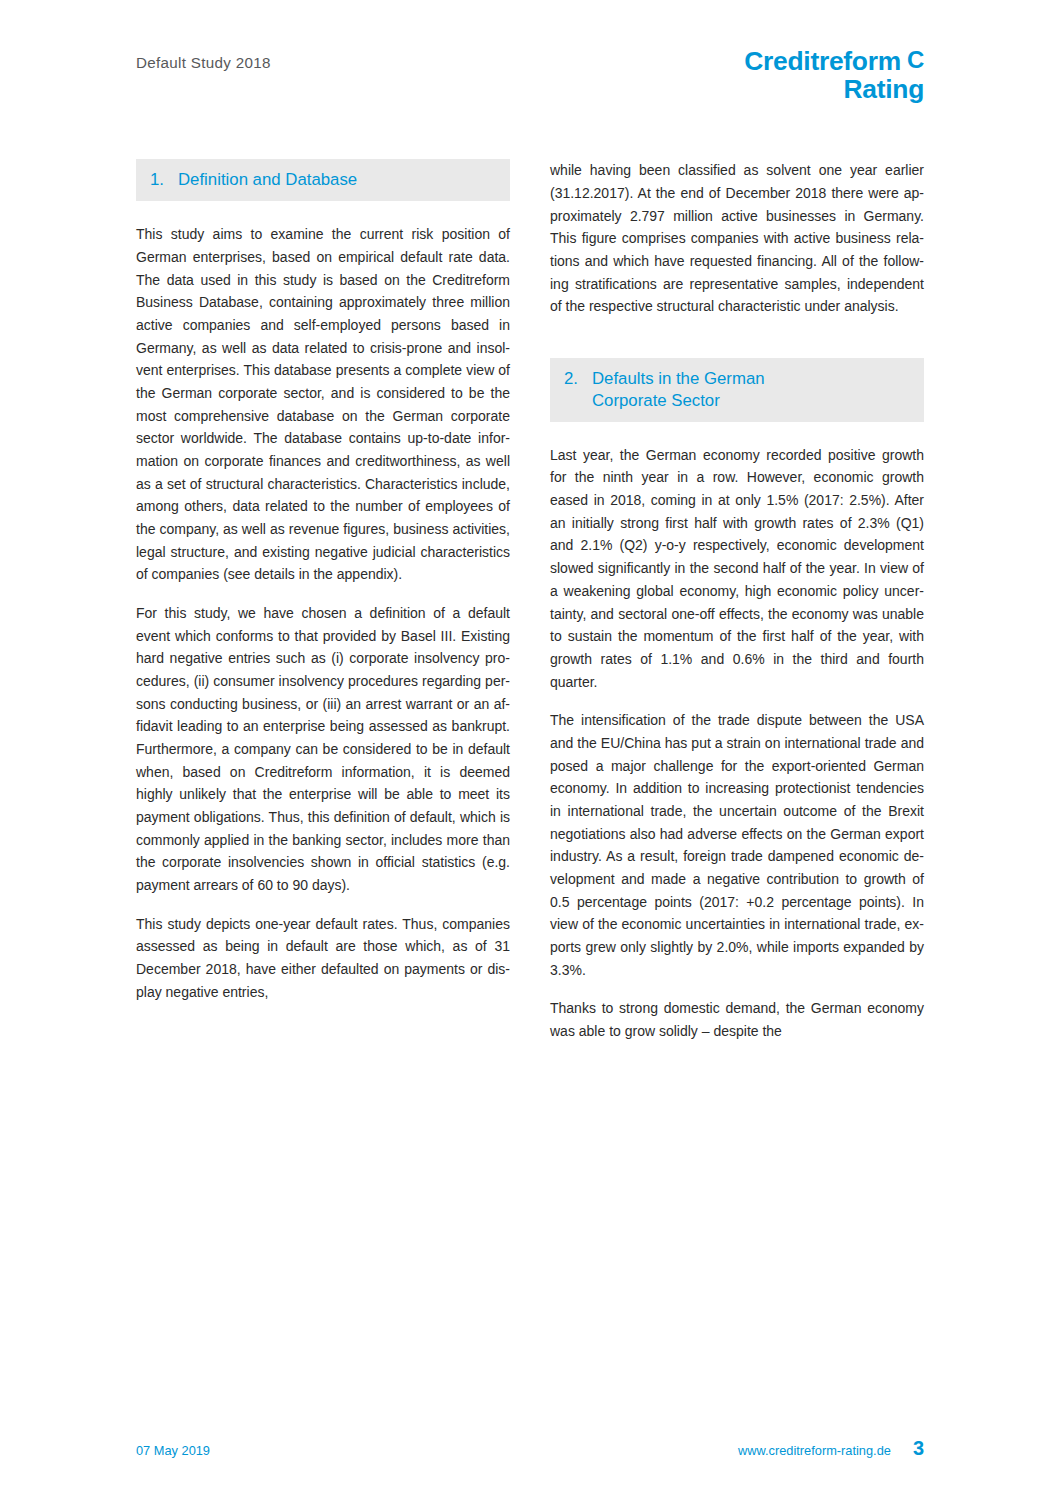Default Study 2018
CreditreformC
Rating
1. Definition and Database
This study aims to examine the current risk position of German enterprises, based on empirical default rate data. The data used in this study is based on the Creditreform Business Database, containing approximately three million active companies and self-employed persons based in Germany, as well as data related to crisis-prone and insolvent enterprises. This database presents a complete view of the German corporate sector, and is considered to be the most comprehensive database on the German corporate sector worldwide. The database contains up-to-date information on corporate finances and creditworthiness, as well as a set of structural characteristics. Characteristics include, among others, data related to the number of employees of the company, as well as revenue figures, business activities, legal structure, and existing negative judicial characteristics of companies (see details in the appendix).
For this study, we have chosen a definition of a default event which conforms to that provided by Basel III. Existing hard negative entries such as (i) corporate insolvency procedures, (ii) consumer insolvency procedures regarding persons conducting business, or (iii) an arrest warrant or an affidavit leading to an enterprise being assessed as bankrupt. Furthermore, a company can be considered to be in default when, based on Creditreform information, it is deemed highly unlikely that the enterprise will be able to meet its payment obligations. Thus, this definition of default, which is commonly applied in the banking sector, includes more than the corporate insolvencies shown in official statistics (e.g. payment arrears of 60 to 90 days).
This study depicts one-year default rates. Thus, companies assessed as being in default are those which, as of 31 December 2018, have either defaulted on payments or display negative entries,
while having been classified as solvent one year earlier (31.12.2017). At the end of December 2018 there were approximately 2.797 million active businesses in Germany. This figure comprises companies with active business relations and which have requested financing. All of the following stratifications are representative samples, independent of the respective structural characteristic under analysis.
2. Defaults in the German
Corporate Sector
Last year, the German economy recorded positive growth for the ninth year in a row. However, economic growth eased in 2018, coming in at only 1.5% (2017: 2.5%). After an initially strong first half with growth rates of 2.3% (Q1) and 2.1% (Q2) y-o-y respectively, economic development slowed significantly in the second half of the year. In view of a weakening global economy, high economic policy uncertainty, and sectoral one-off effects, the economy was unable to sustain the momentum of the first half of the year, with growth rates of 1.1% and 0.6% in the third and fourth quarter.
The intensification of the trade dispute between the USA and the EU/China has put a strain on international trade and posed a major challenge for the export-oriented German economy. In addition to increasing protectionist tendencies in international trade, the uncertain outcome of the Brexit negotiations also had adverse effects on the German export industry. As a result, foreign trade dampened economic development and made a negative contribution to growth of 0.5 percentage points (2017: +0.2 percentage points). In view of the economic uncertainties in international trade, exports grew only slightly by 2.0%, while imports expanded by 3.3%.
Thanks to strong domestic demand, the German economy was able to grow solidly – despite the
07 May 2019
www.creditreform-rating.de 3